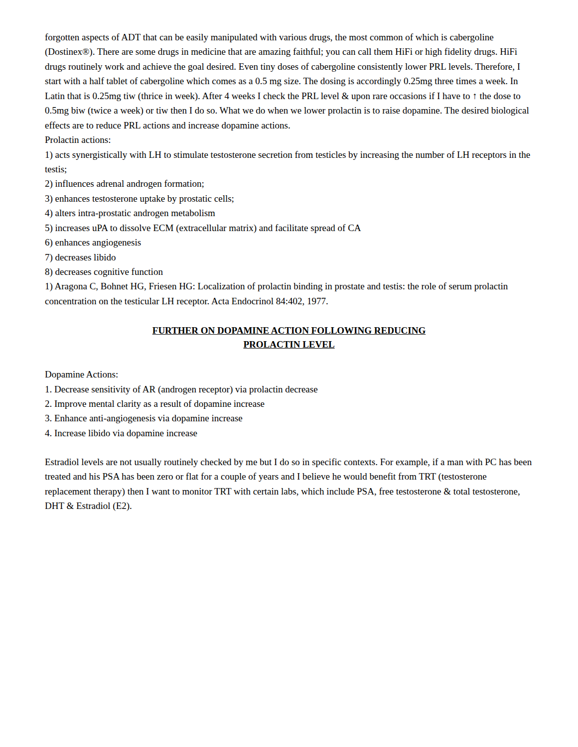forgotten aspects of ADT that can be easily manipulated with various drugs, the most common of which is cabergoline (Dostinex®). There are some drugs in medicine that are amazing faithful; you can call them HiFi or high fidelity drugs. HiFi drugs routinely work and achieve the goal desired. Even tiny doses of cabergoline consistently lower PRL levels. Therefore, I start with a half tablet of cabergoline which comes as a 0.5 mg size. The dosing is accordingly 0.25mg three times a week. In Latin that is 0.25mg tiw (thrice in week). After 4 weeks I check the PRL level & upon rare occasions if I have to ↑ the dose to 0.5mg biw (twice a week) or tiw then I do so. What we do when we lower prolactin is to raise dopamine. The desired biological effects are to reduce PRL actions and increase dopamine actions.
Prolactin actions:
1) acts synergistically with LH to stimulate testosterone secretion from testicles by increasing the number of LH receptors in the testis;
2) influences adrenal androgen formation;
3) enhances testosterone uptake by prostatic cells;
4) alters intra-prostatic androgen metabolism
5) increases uPA to dissolve ECM (extracellular matrix) and facilitate spread of CA
6) enhances angiogenesis
7) decreases libido
8) decreases cognitive function
1) Aragona C, Bohnet HG, Friesen HG: Localization of prolactin binding in prostate and testis: the role of serum prolactin concentration on the testicular LH receptor. Acta Endocrinol 84:402, 1977.
FURTHER ON DOPAMINE ACTION FOLLOWING REDUCING
PROLACTIN LEVEL
Dopamine Actions:
1. Decrease sensitivity of AR (androgen receptor) via prolactin decrease
2. Improve mental clarity as a result of dopamine increase
3. Enhance anti-angiogenesis via dopamine increase
4. Increase libido via dopamine increase
Estradiol levels are not usually routinely checked by me but I do so in specific contexts. For example, if a man with PC has been treated and his PSA has been zero or flat for a couple of years and I believe he would benefit from TRT (testosterone replacement therapy) then I want to monitor TRT with certain labs, which include PSA, free testosterone & total testosterone, DHT & Estradiol (E2).